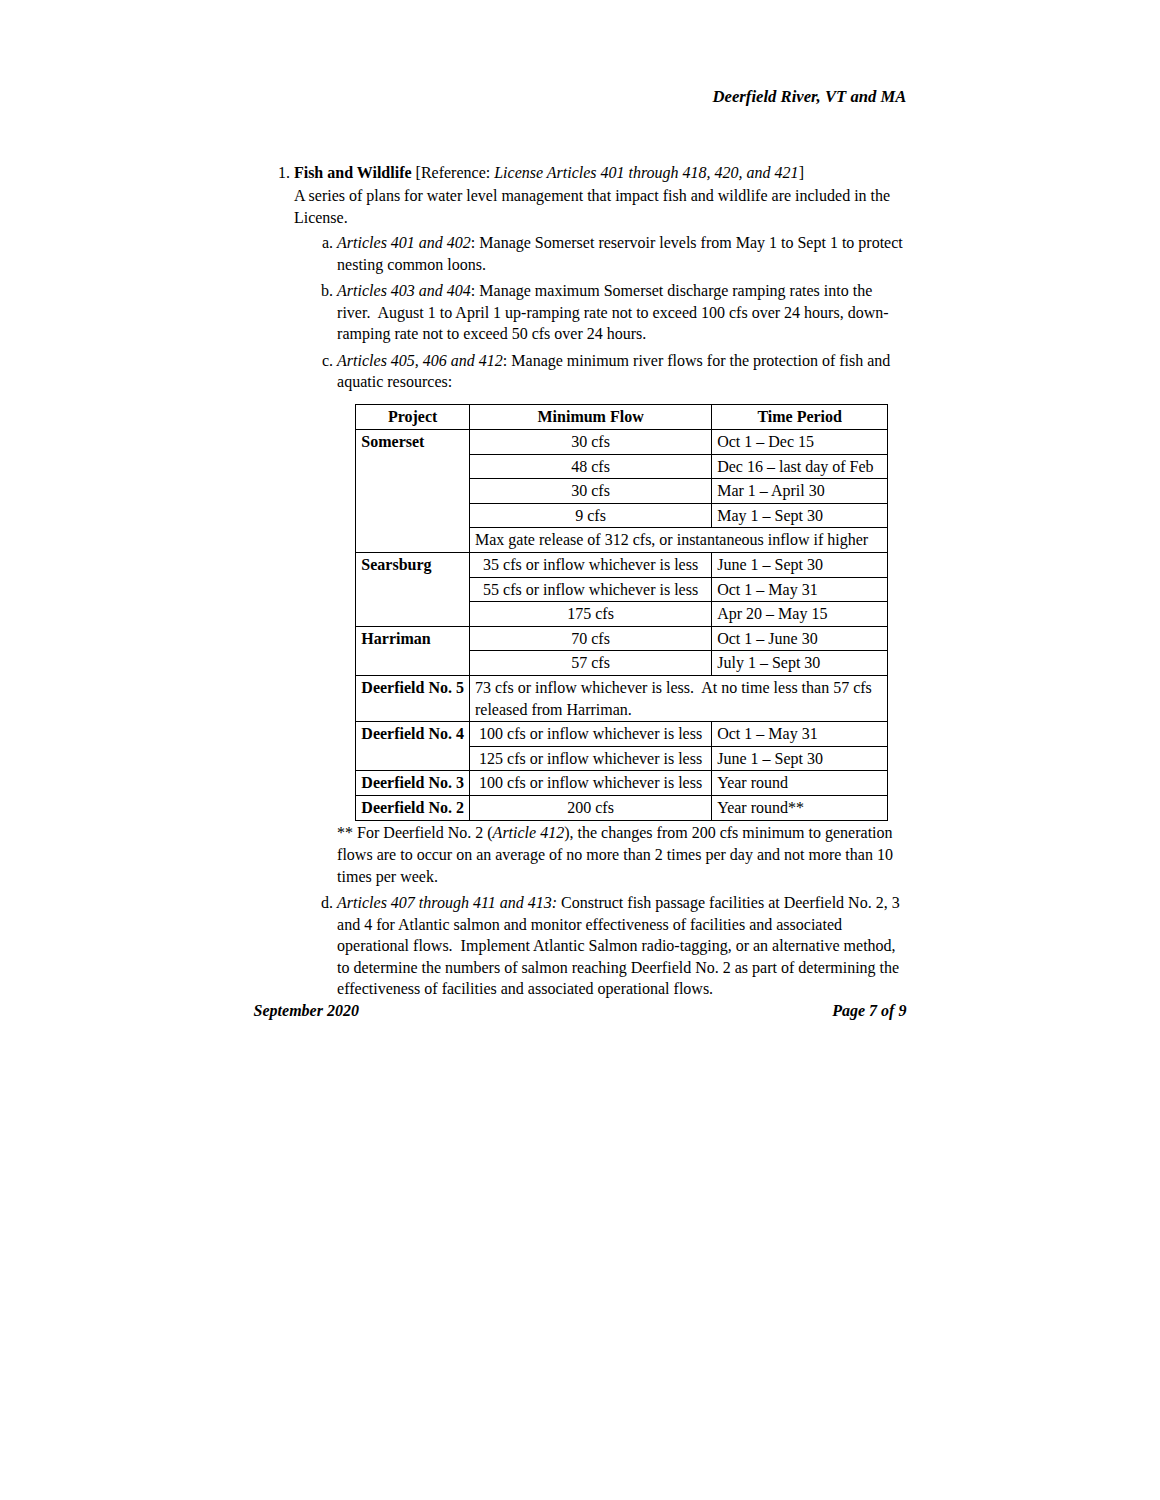Deerfield River, VT and MA
Fish and Wildlife [Reference: License Articles 401 through 418, 420, and 421]
A series of plans for water level management that impact fish and wildlife are included in the License.
Articles 401 and 402: Manage Somerset reservoir levels from May 1 to Sept 1 to protect nesting common loons.
Articles 403 and 404: Manage maximum Somerset discharge ramping rates into the river. August 1 to April 1 up-ramping rate not to exceed 100 cfs over 24 hours, down-ramping rate not to exceed 50 cfs over 24 hours.
Articles 405, 406 and 412: Manage minimum river flows for the protection of fish and aquatic resources:
| Project | Minimum Flow | Time Period |
| --- | --- | --- |
| Somerset | 30 cfs | Oct 1 – Dec 15 |
| 48 cfs | Dec 16 – last day of Feb |
| 30 cfs | Mar 1 – April 30 |
| 9 cfs | May 1 – Sept 30 |
| Max gate release of 312 cfs, or instantaneous inflow if higher |
| Searsburg | 35 cfs or inflow whichever is less | June 1 – Sept 30 |
| 55 cfs or inflow whichever is less | Oct 1 – May 31 |
| 175 cfs | Apr 20 – May 15 |
| Harriman | 70 cfs | Oct 1 – June 30 |
| 57 cfs | July 1 – Sept 30 |
| Deerfield No. 5 | 73 cfs or inflow whichever is less. At no time less than 57 cfs released from Harriman. |
| Deerfield No. 4 | 100 cfs or inflow whichever is less | Oct 1 – May 31 |
| 125 cfs or inflow whichever is less | June 1 – Sept 30 |
| Deerfield No. 3 | 100 cfs or inflow whichever is less | Year round |
| Deerfield No. 2 | 200 cfs | Year round** |
** For Deerfield No. 2 (Article 412), the changes from 200 cfs minimum to generation flows are to occur on an average of no more than 2 times per day and not more than 10 times per week.
Articles 407 through 411 and 413: Construct fish passage facilities at Deerfield No. 2, 3 and 4 for Atlantic salmon and monitor effectiveness of facilities and associated operational flows. Implement Atlantic Salmon radio-tagging, or an alternative method, to determine the numbers of salmon reaching Deerfield No. 2 as part of determining the effectiveness of facilities and associated operational flows.
September 2020 Page 7 of 9